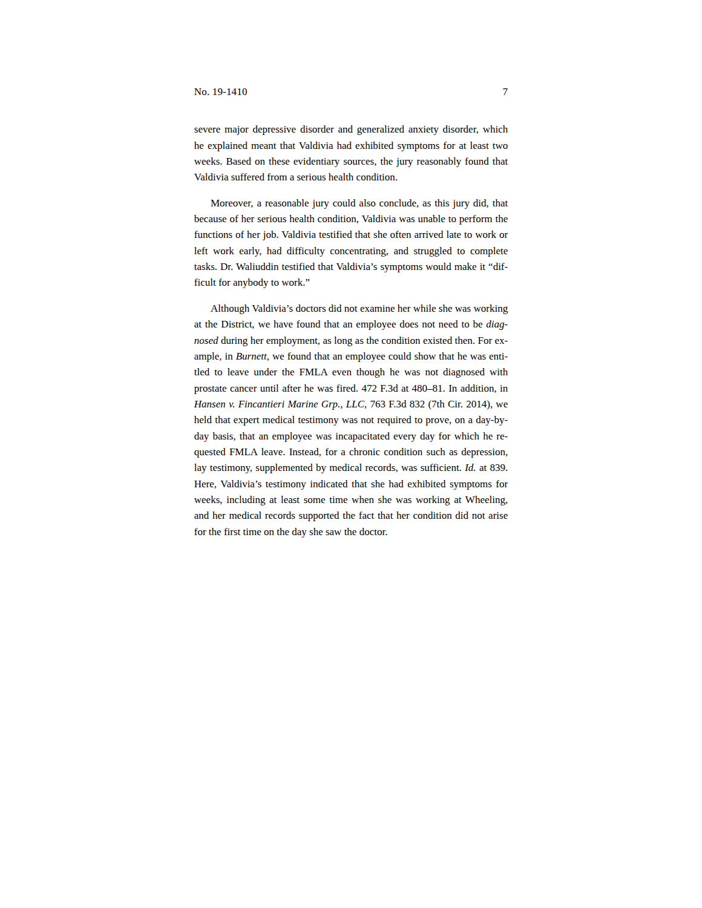No. 19-1410 7
severe major depressive disorder and generalized anxiety disorder, which he explained meant that Valdivia had exhibited symptoms for at least two weeks. Based on these evidentiary sources, the jury reasonably found that Valdivia suffered from a serious health condition.
Moreover, a reasonable jury could also conclude, as this jury did, that because of her serious health condition, Valdivia was unable to perform the functions of her job. Valdivia testified that she often arrived late to work or left work early, had difficulty concentrating, and struggled to complete tasks. Dr. Waliuddin testified that Valdivia’s symptoms would make it “difficult for anybody to work.”
Although Valdivia’s doctors did not examine her while she was working at the District, we have found that an employee does not need to be diagnosed during her employment, as long as the condition existed then. For example, in Burnett, we found that an employee could show that he was entitled to leave under the FMLA even though he was not diagnosed with prostate cancer until after he was fired. 472 F.3d at 480–81. In addition, in Hansen v. Fincantieri Marine Grp., LLC, 763 F.3d 832 (7th Cir. 2014), we held that expert medical testimony was not required to prove, on a day-by-day basis, that an employee was incapacitated every day for which he requested FMLA leave. Instead, for a chronic condition such as depression, lay testimony, supplemented by medical records, was sufficient. Id. at 839. Here, Valdivia’s testimony indicated that she had exhibited symptoms for weeks, including at least some time when she was working at Wheeling, and her medical records supported the fact that her condition did not arise for the first time on the day she saw the doctor.